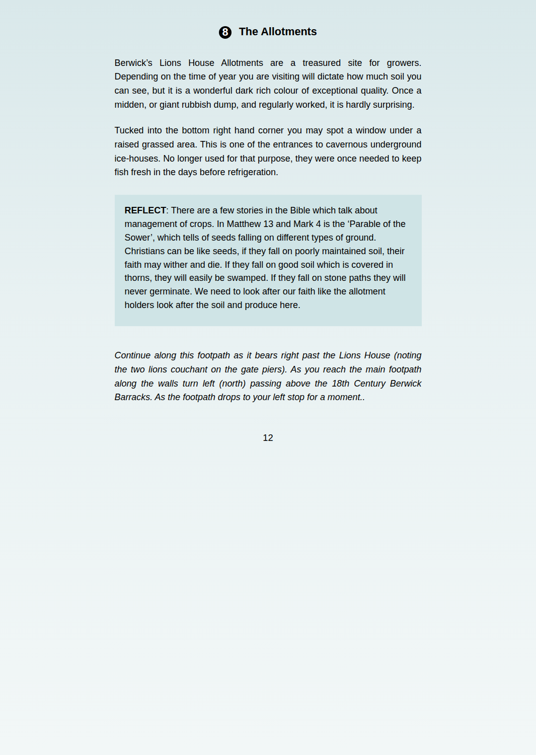8 The Allotments
Berwick’s Lions House Allotments are a treasured site for growers. Depending on the time of year you are visiting will dictate how much soil you can see, but it is a wonderful dark rich colour of exceptional quality. Once a midden, or giant rubbish dump, and regularly worked, it is hardly surprising.
Tucked into the bottom right hand corner you may spot a window under a raised grassed area. This is one of the entrances to cavernous underground ice-houses. No longer used for that purpose, they were once needed to keep fish fresh in the days before refrigeration.
REFLECT: There are a few stories in the Bible which talk about management of crops. In Matthew 13 and Mark 4 is the ‘Parable of the Sower’, which tells of seeds falling on different types of ground. Christians can be like seeds, if they fall on poorly maintained soil, their faith may wither and die. If they fall on good soil which is covered in thorns, they will easily be swamped. If they fall on stone paths they will never germinate. We need to look after our faith like the allotment holders look after the soil and produce here.
Continue along this footpath as it bears right past the Lions House (noting the two lions couchant on the gate piers). As you reach the main footpath along the walls turn left (north) passing above the 18th Century Berwick Barracks. As the footpath drops to your left stop for a moment..
12